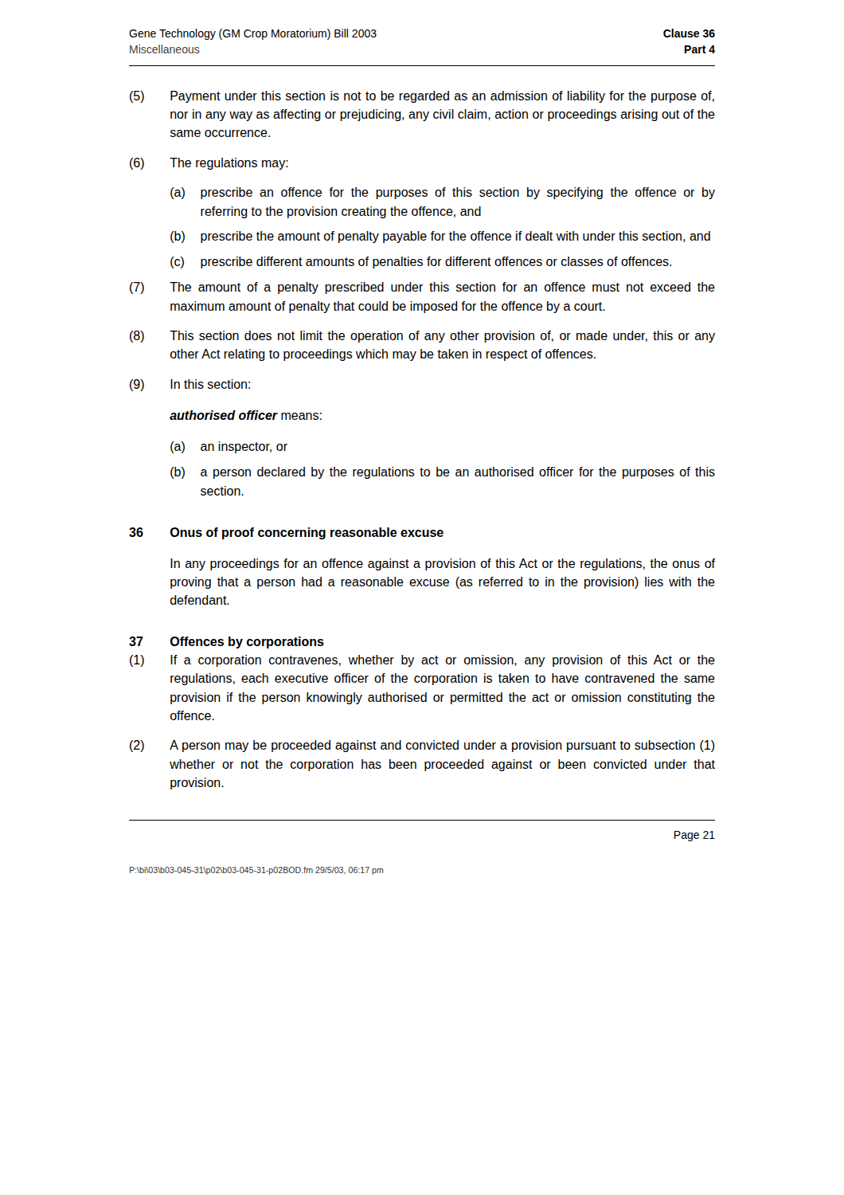Gene Technology (GM Crop Moratorium) Bill 2003
Clause 36
Miscellaneous
Part 4
(5)
Payment under this section is not to be regarded as an admission of liability for the purpose of, nor in any way as affecting or prejudicing, any civil claim, action or proceedings arising out of the same occurrence.
(6)
The regulations may:
(a)
prescribe an offence for the purposes of this section by specifying the offence or by referring to the provision creating the offence, and
(b)
prescribe the amount of penalty payable for the offence if dealt with under this section, and
(c)
prescribe different amounts of penalties for different offences or classes of offences.
(7)
The amount of a penalty prescribed under this section for an offence must not exceed the maximum amount of penalty that could be imposed for the offence by a court.
(8)
This section does not limit the operation of any other provision of, or made under, this or any other Act relating to proceedings which may be taken in respect of offences.
(9)
In this section:
authorised officer means:
(a)
an inspector, or
(b)
a person declared by the regulations to be an authorised officer for the purposes of this section.
36
Onus of proof concerning reasonable excuse
In any proceedings for an offence against a provision of this Act or the regulations, the onus of proving that a person had a reasonable excuse (as referred to in the provision) lies with the defendant.
37
Offences by corporations
(1)
If a corporation contravenes, whether by act or omission, any provision of this Act or the regulations, each executive officer of the corporation is taken to have contravened the same provision if the person knowingly authorised or permitted the act or omission constituting the offence.
(2)
A person may be proceeded against and convicted under a provision pursuant to subsection (1) whether or not the corporation has been proceeded against or been convicted under that provision.
Page 21
P:\bi\03\b03-045-31\p02\b03-045-31-p02BOD.fm 29/5/03, 06:17 pm